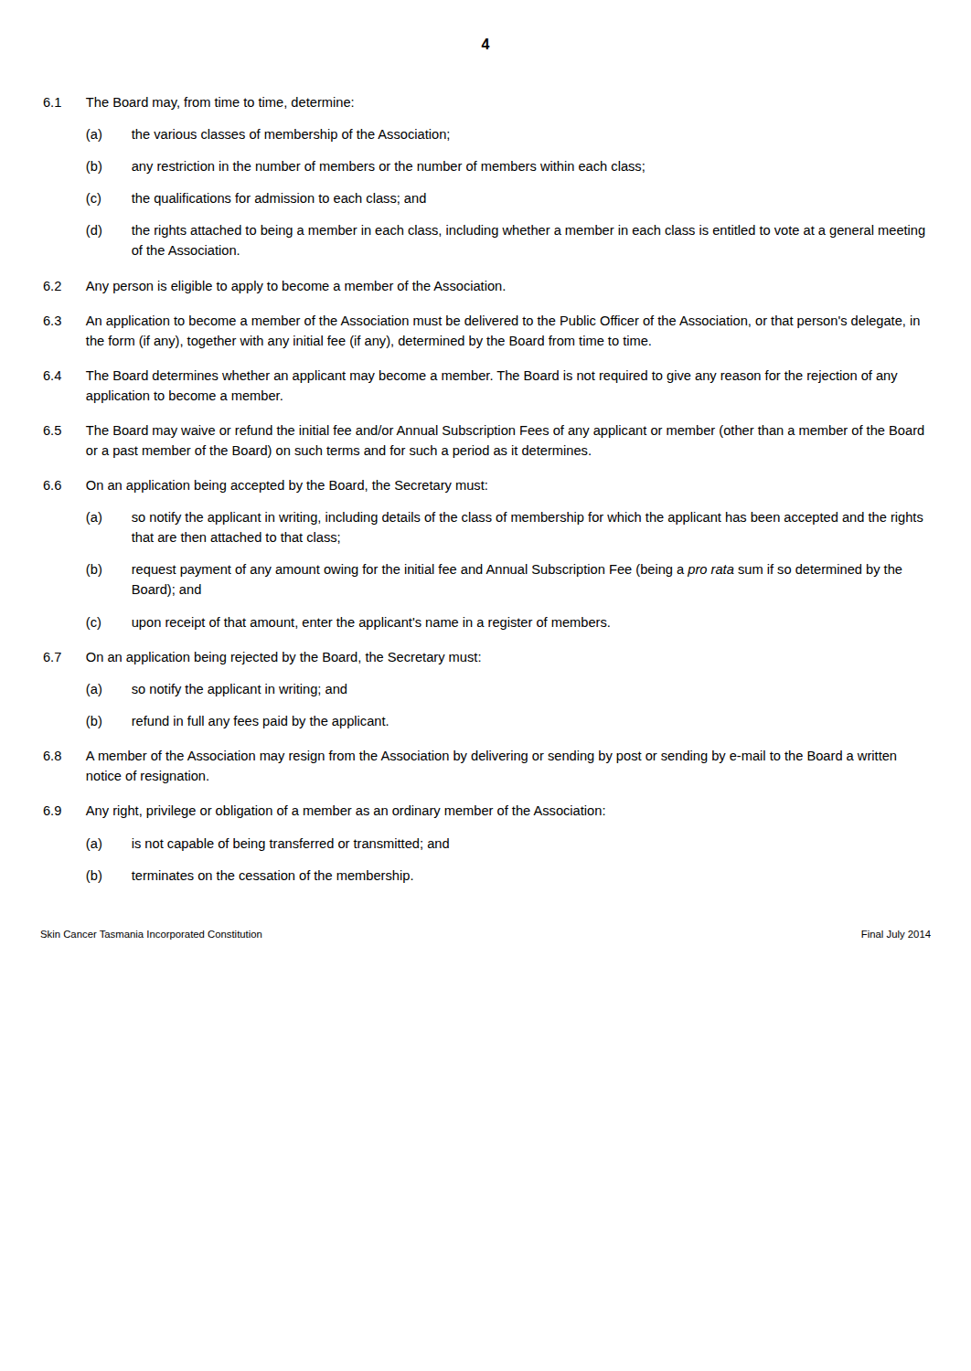4
6.1
The Board may, from time to time, determine:
(a) the various classes of membership of the Association;
(b) any restriction in the number of members or the number of members within each class;
(c) the qualifications for admission to each class; and
(d) the rights attached to being a member in each class, including whether a member in each class is entitled to vote at a general meeting of the Association.
6.2
Any person is eligible to apply to become a member of the Association.
6.3
An application to become a member of the Association must be delivered to the Public Officer of the Association, or that person's delegate, in the form (if any), together with any initial fee (if any), determined by the Board from time to time.
6.4
The Board determines whether an applicant may become a member. The Board is not required to give any reason for the rejection of any application to become a member.
6.5
The Board may waive or refund the initial fee and/or Annual Subscription Fees of any applicant or member (other than a member of the Board or a past member of the Board) on such terms and for such a period as it determines.
6.6
On an application being accepted by the Board, the Secretary must:
(a) so notify the applicant in writing, including details of the class of membership for which the applicant has been accepted and the rights that are then attached to that class;
(b) request payment of any amount owing for the initial fee and Annual Subscription Fee (being a pro rata sum if so determined by the Board); and
(c) upon receipt of that amount, enter the applicant's name in a register of members.
6.7
On an application being rejected by the Board, the Secretary must:
(a) so notify the applicant in writing; and
(b) refund in full any fees paid by the applicant.
6.8
A member of the Association may resign from the Association by delivering or sending by post or sending by e-mail to the Board a written notice of resignation.
6.9
Any right, privilege or obligation of a member as an ordinary member of the Association:
(a) is not capable of being transferred or transmitted; and
(b) terminates on the cessation of the membership.
Skin Cancer Tasmania Incorporated Constitution Final July 2014